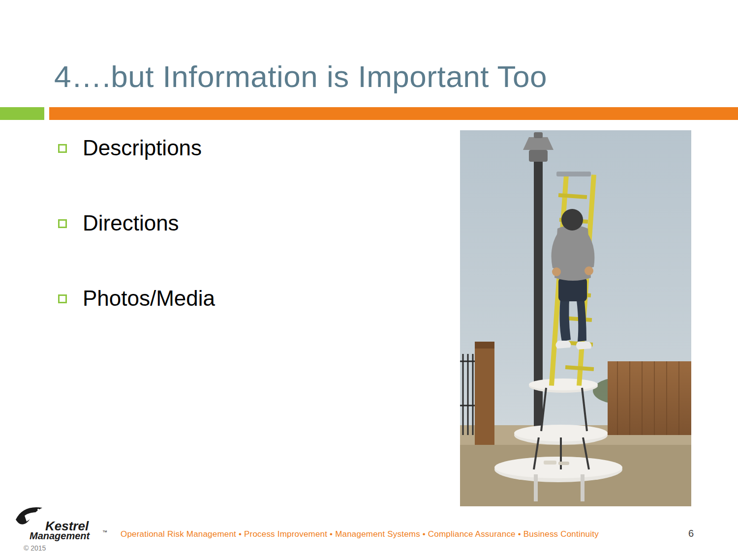4….but Information is Important Too
Descriptions
Directions
Photos/Media
Kestrel
Management
™
© 2015
Operational Risk Management • Process Improvement • Management Systems • Compliance Assurance • Business Continuity
6